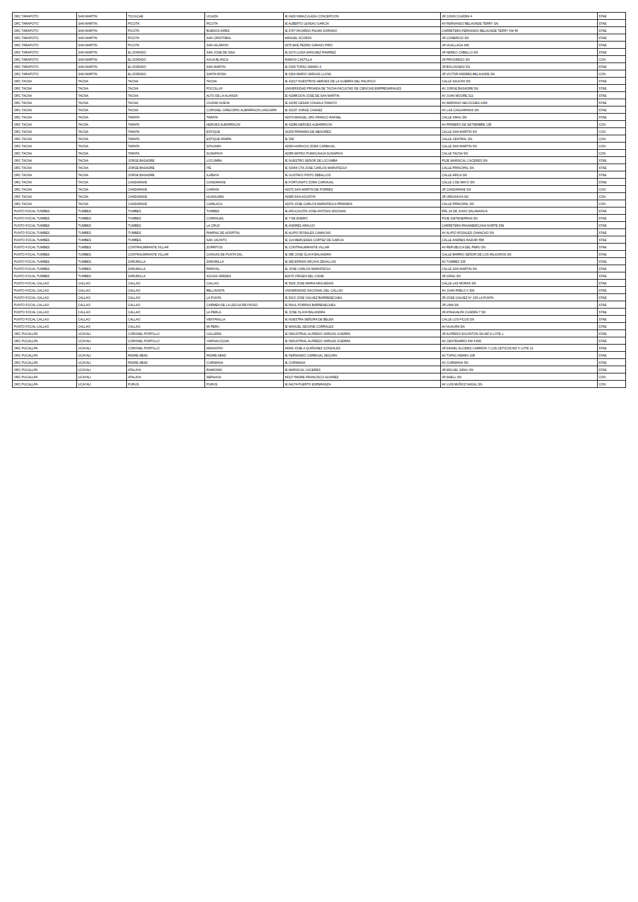| ORC TARAPOTO | SAN MARTIN | TOCACHE | UCHIZA | IE 0426 INMACULADA CONCEPCION | JR JUNIN CUADRA 4 | STAE |
| ORC TARAPOTO | SAN MARTIN | PICOTA | PICOTA | IE ALBERTO LEVEAU GARCIA | AV FERNANDO BELAUNDE TERRY SN | STAE |
| ORC TARAPOTO | SAN MARTIN | PICOTA | BUENOS AIRES | IE 0767 RICARDO PALMA SORIANO | CARRETERA FERNANDO BELAUNDE TERRY KM 45 | STAE |
| ORC TARAPOTO | SAN MARTIN | PICOTA | SAN CRISTOBAL | MANUEL SCORZA | JR COMERCIO SN | STAE |
| ORC TARAPOTO | SAN MARTIN | PICOTA | SAN HILARION | 0075 EKE PEDRO GIRANO PIRO | JR HUALLAGA 349 | STAE |
| ORC TARAPOTO | SAN MARTIN | EL DORADO | SAN JOSE DE SISA | IE 0274 LUISA SANCHEZ RAMIREZ | JR NEREO CABELLO SN | STAE |
| ORC TARAPOTO | SAN MARTIN | EL DORADO | AGUA BLANCA | RAMON CASTILLA | JR PROGRESO SN | CON |
| ORC TARAPOTO | SAN MARTIN | EL DORADO | SAN MARTIN | IE 0339 TUPAC AMARU II | JR BOLOGNESI SN | STAE |
| ORC TARAPOTO | SAN MARTIN | EL DORADO | SANTA ROSA | IE 0304 MARIO VARGAS LLOSA | JR VICTOR ANDRES BELAUNDE SN | CON |
| ORC TACNA | TACNA | TACNA | TACNA | IE 42217 NUESTROS HEROES DE LA GUERRA DEL PACIFICO | CALLE SAUCINI SN | STAE |
| ORC TACNA | TACNA | TACNA | POCOLLAY | UNIVERSIDAD PRIVADA DE TACNA FACULTAD DE CIENCIAS EMPRESARIALES | AV JORGE BASADRE SN | STAE |
| ORC TACNA | TACNA | TACNA | ALTO DE LA ALIANZA | IE 42088 DON JOSE DE SAN MARTIN | AV JUAN MOORE 312 | STAE |
| ORC TACNA | TACNA | TACNA | CIUDAD NUEVA | IE 42250 CESAR COHAILA TAMAYO | AV MARIANO NECOCHEA 1444 | STAE |
| ORC TACNA | TACNA | TACNA | CORONEL GREGORIO ALBARRACIN LANCHIPA | IE 42237 JORGE CHAVEZ | AV LAS CASUARINAS SN | STAE |
| ORC TACNA | TACNA | TARATA | TARATA | 42074 MANUEL 1RG FRANCO RAFAEL | CALLE GRAU SN | STAE |
| ORC TACNA | TACNA | TARATA | HEROES ALBARRACIN | IE 42086 HEROES ALBARRACIN | AV PRIMERO DE SETIEMBRE 138 | CON |
| ORC TACNA | TACNA | TARATA | ESTIQUE | 42205 PRIMARIA DE MENORES | CALLE SAN MARTIN SN | CON |
| ORC TACNA | TACNA | TARATA | ESTIQUE PAMPA | IE 339 | CALLE CENTRAL SN | CON |
| ORC TACNA | TACNA | TARATA | SITAJARA | 42094 HORACIO ZORA CARBAJAL | CALLE SAN MARTIN SN | CON |
| ORC TACNA | TACNA | TARATA | SUSAPAYA | 42086 MATEO PUMACAHUA SUSAPAYA | CALLE TACNA SN | CON |
| ORC TACNA | TACNA | JORGE BASADRE | LOCUMBA | IE NUESTRO SEÑOR DE LOCUMBA | PSJE MARISCAL CACERES SN | STAE |
| ORC TACNA | TACNA | JORGE BASADRE | ITE | IE 42064 CTA JOSE CARLOS MARIATEGUI | CALLE PRINCIPAL SN | STAE |
| ORC TACNA | TACNA | JORGE BASADRE | ILABAYA | IE GUSTAVO PINTO ZEBALLOS | CALLE ARICA SN | STAE |
| ORC TACNA | TACNA | CANDARAVE | CANDARAVE | IE FORTUNATO ZORA CARVAJAL | CALLE 2 DE MAYO SN | STAE |
| ORC TACNA | TACNA | CANDARAVE | CAIRANI | 42075 SAN MARTIN DE PORRES | JR CANDARAVE SN | CON |
| ORC TACNA | TACNA | CANDARAVE | HUANUARA | 42089 SAN AGUSTIN | JR URDANIVIA SN | CON |
| ORC TACNA | TACNA | CANDARAVE | CAMILACA | 42076 JOSE CARLOS MARIATEGUI-PRIMARIA | CALLE PRINCIPAL SN | CON |
| PUNTO FOCAL TUMBES | TUMBES | TUMBES | TUMBES | IE APLICACIÓN JOSE ANTONIO ENCINAS | PRL 24 DE JUNIO SALAMANCA | STAE |
| PUNTO FOCAL TUMBES | TUMBES | TUMBES | CORRALES | IE 7 DE ENERO | PSJE SIETENERRAS SN | STAE |
| PUNTO FOCAL TUMBES | TUMBES | TUMBES | LA CRUZ | IE ANDRES ARAUJO | CARRETERA PANAMERICANA NORTE 599 | STAE |
| PUNTO FOCAL TUMBES | TUMBES | TUMBES | PAMPAS DE HOSPITAL | IE ALIPIO ROSALES CAMACHO | AV ALIPIO ROSALES CAMACHO SN | STAE |
| PUNTO FOCAL TUMBES | TUMBES | TUMBES | SAN JACINTO | IE 114 MERCEDES CORTEZ DE GARCIA | CALLE ANDRES RAZURI 558 | STAE |
| PUNTO FOCAL TUMBES | TUMBES | CONTRALMIRANTE VILLAR | ZORRITOS | IE CONTRALMIRANTE VILLAR | AV REPUBLICA DEL PERU SN | STAE |
| PUNTO FOCAL TUMBES | TUMBES | CONTRALMIRANTE VILLAR | CANOAS DE PUNTA SAL | IE 085 JOSE OLAYA BALANDRA | CALLE BARRIO SEÑOR DE LOS MILAGROS SN | STAE |
| PUNTO FOCAL TUMBES | TUMBES | ZARUMILLA | ZARUMILLA | IE 083 EFRAIN ARCAYA ZEVALLOS | AV TUMBES 325 | STAE |
| PUNTO FOCAL TUMBES | TUMBES | ZARUMILLA | PAPAYAL | IE JOSE CARLOS MARIATEGUI | CALLE SAN MARTIN SN | STAE |
| PUNTO FOCAL TUMBES | TUMBES | ZARUMILLA | AGUAS VERDES | E0073 VIRGEN DEL CISNE | JR GRAU SN | STAE |
| PUNTO FOCAL CALLAO | CALLAO | CALLAO | CALLAO | IE 5026 JOSE MARIA ARGUEDAS | CALLE LAS MORAS SN | STAE |
| PUNTO FOCAL CALLAO | CALLAO | CALLAO | BELLAVISTA | UNIVERSIDAD NACIONAL DEL CALLAO | AV JUAN PABLO II 306 | STAE |
| PUNTO FOCAL CALLAO | CALLAO | CALLAO | LA PUNTA | IE 5013 JOSE GALVEZ BARRENECHEA | JR JOSE GALVEZ Nº 130 LA PUNTA | STAE |
| PUNTO FOCAL CALLAO | CALLAO | CALLAO | CARMEN DE LA LEGUA-REYNOSO | IE RAUL PORRAS BARRENECHEA | JR LIMA SN | STAE |
| PUNTO FOCAL CALLAO | CALLAO | CALLAO | LA PERLA | IE JOSE OLAYA BALANDRA | JR ATAHUALPA CUADRA 7 SN | STAE |
| PUNTO FOCAL CALLAO | CALLAO | CALLAO | VENTANILLA | IE NUESTRA SEÑORA DE BELEN | CALLE LOS FICUS SN | STAE |
| PUNTO FOCAL CALLAO | CALLAO | CALLAO | MI PERU | IE MANUEL SEOANE CORRALES | AV HUAURA SN | STAE |
| ORC PUCALLPA | UCAYALI | CORONEL PORTILLO | CALLERIA | IE INDUSTRIAL ALFREDO VARGAS GUERRA | JR ALFREDO EGUINTON SN MZ H LOTE 1 | STAE |
| ORC PUCALLPA | UCAYALI | CORONEL PORTILLO | YARINACOCHA | IE INDUSTRIAL ALFREDO VARGAS GUERRA | AV CENTENARIO KM 4.800 | STAE |
| ORC PUCALLPA | UCAYALI | CORONEL PORTILLO | MANANTAY | 64040 JOSE A QUIÑONEZ GONZALES | JR DANIEL ALCIDES CARRION Y LOS CETICOS MZ X LOTE 12 | STAE |
| ORC PUCALLPA | UCAYALI | PADRE ABAD | PADRE ABAD | IE FERNANDO CARBAJAL SEGURA | AV TUPAC AMARU 108 | STAE |
| ORC PUCALLPA | UCAYALI | PADRE ABAD | CURIMANA | IE CURIMANA | AV CURIMANA SN | STAE |
| ORC PUCALLPA | UCAYALI | ATALAYA | RAIMONDI | IE MARISCAL CACERES | JR MIGUEL GRAU SN | STAE |
| ORC PUCALLPA | UCAYALI | ATALAYA | SEPAHUA | 64127 PADRE FRANCISCO ALVAREZ | JR SHELL SN | CON |
| ORC PUCALLPA | UCAYALI | PURUS | PURUS | IE 64174 PUERTO ESPERANZA | AV LUIS MUÑOZ NADAL SN | CON |